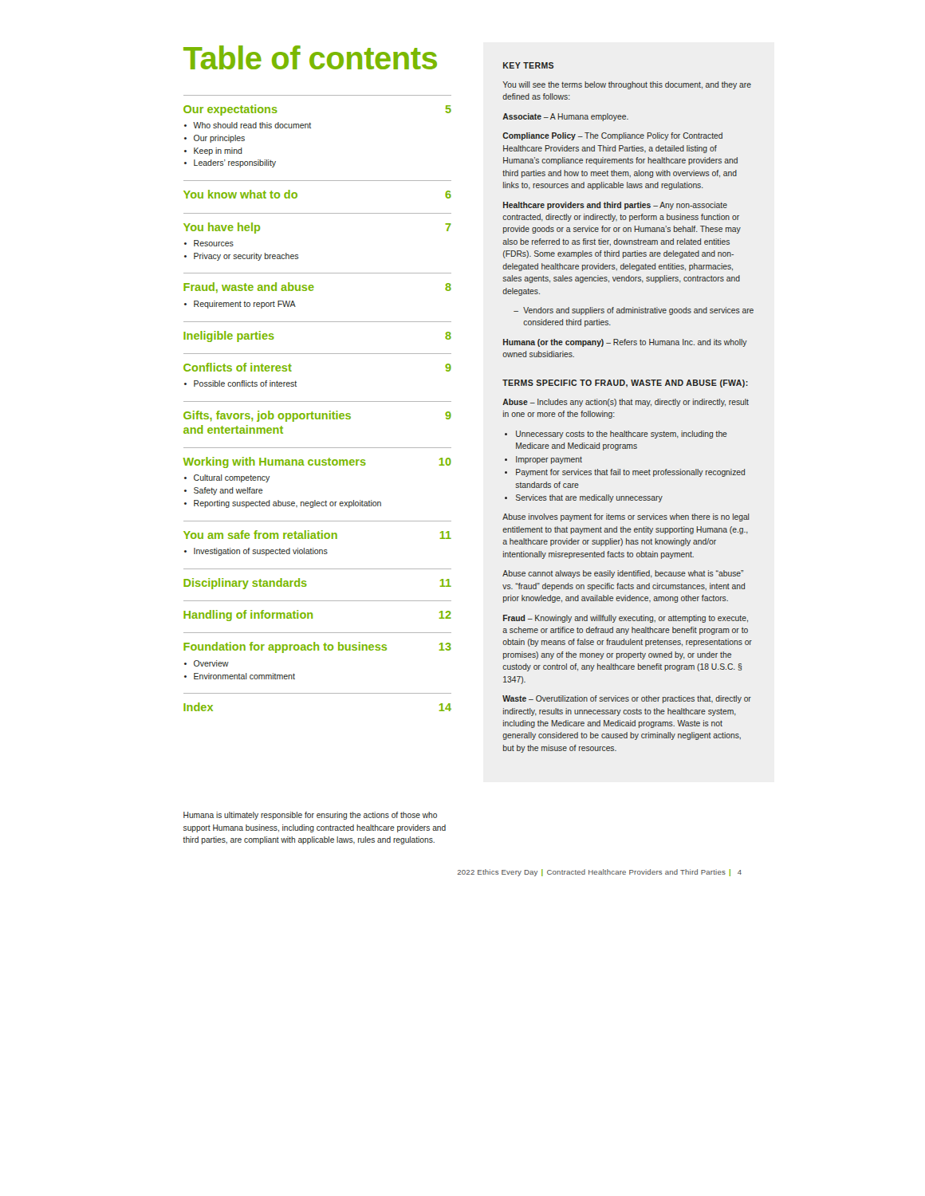Table of contents
Our expectations 5
Who should read this document
Our principles
Keep in mind
Leaders’ responsibility
You know what to do 6
You have help 7
Resources
Privacy or security breaches
Fraud, waste and abuse 8
Requirement to report FWA
Ineligible parties 8
Conflicts of interest 9
Possible conflicts of interest
Gifts, favors, job opportunities
and entertainment 9
Working with Humana customers 10
Cultural competency
Safety and welfare
Reporting suspected abuse, neglect or exploitation
You am safe from retaliation 11
Investigation of suspected violations
Disciplinary standards 11
Handling of information 12
Foundation for approach to business 13
Overview
Environmental commitment
Index 14
Key terms
You will see the terms below throughout this document, and they are defined as follows:
Associate – A Humana employee.
Compliance Policy – The Compliance Policy for Contracted Healthcare Providers and Third Parties, a detailed listing of Humana’s compliance requirements for healthcare providers and third parties and how to meet them, along with overviews of, and links to, resources and applicable laws and regulations.
Healthcare providers and third parties – Any non-associate contracted, directly or indirectly, to perform a business function or provide goods or a service for or on Humana’s behalf. These may also be referred to as first tier, downstream and related entities (FDRs). Some examples of third parties are delegated and non-delegated healthcare providers, delegated entities, pharmacies, sales agents, sales agencies, vendors, suppliers, contractors and delegates.
Vendors and suppliers of administrative goods and services are considered third parties.
Humana (or the company) – Refers to Humana Inc. and its wholly owned subsidiaries.
Terms specific to fraud, waste and abuse (FWA):
Abuse – Includes any action(s) that may, directly or indirectly, result in one or more of the following:
Unnecessary costs to the healthcare system, including the Medicare and Medicaid programs
Improper payment
Payment for services that fail to meet professionally recognized standards of care
Services that are medically unnecessary
Abuse involves payment for items or services when there is no legal entitlement to that payment and the entity supporting Humana (e.g., a healthcare provider or supplier) has not knowingly and/or intentionally misrepresented facts to obtain payment.
Abuse cannot always be easily identified, because what is “abuse” vs. “fraud” depends on specific facts and circumstances, intent and prior knowledge, and available evidence, among other factors.
Fraud – Knowingly and willfully executing, or attempting to execute, a scheme or artifice to defraud any healthcare benefit program or to obtain (by means of false or fraudulent pretenses, representations or promises) any of the money or property owned by, or under the custody or control of, any healthcare benefit program (18 U.S.C. § 1347).
Waste – Overutilization of services or other practices that, directly or indirectly, results in unnecessary costs to the healthcare system, including the Medicare and Medicaid programs. Waste is not generally considered to be caused by criminally negligent actions, but by the misuse of resources.
Humana is ultimately responsible for ensuring the actions of those who support Humana business, including contracted healthcare providers and third parties, are compliant with applicable laws, rules and regulations.
2022 Ethics Every Day|Contracted Healthcare Providers and Third Parties|4